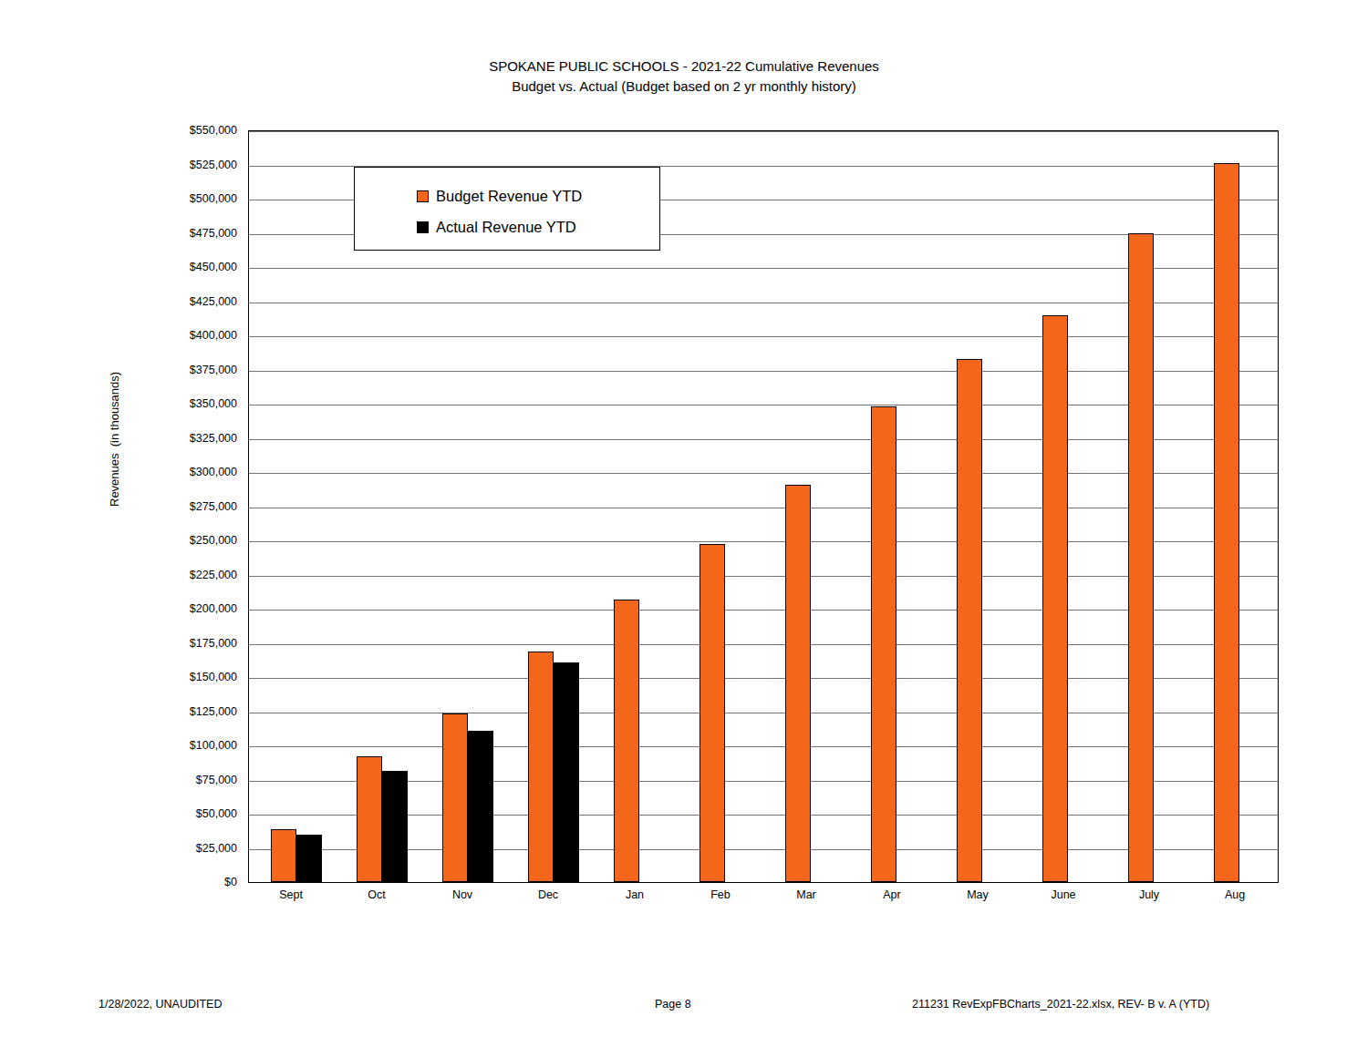SPOKANE PUBLIC SCHOOLS - 2021-22 Cumulative Revenues
Budget vs. Actual (Budget based on 2 yr monthly history)
$550,000
$525,000
$500,000
$475,000
$450,000
$425,000
$400,000
$375,000
$350,000
$325,000
$300,000
$275,000
$250,000
$225,000
$200,000
$175,000
$150,000
$125,000
$100,000
$75,000
$50,000
$25,000
$0
Revenues (in thousands)
Sept
Oct
Nov
Dec
Jan
Feb
Mar
Apr
May
June
July
Aug
Budget Revenue YTD
Actual Revenue YTD
1/28/2022, UNAUDITED Page 8 211231 RevExpFBCharts_2021-22.xlsx, REV- B v. A (YTD)